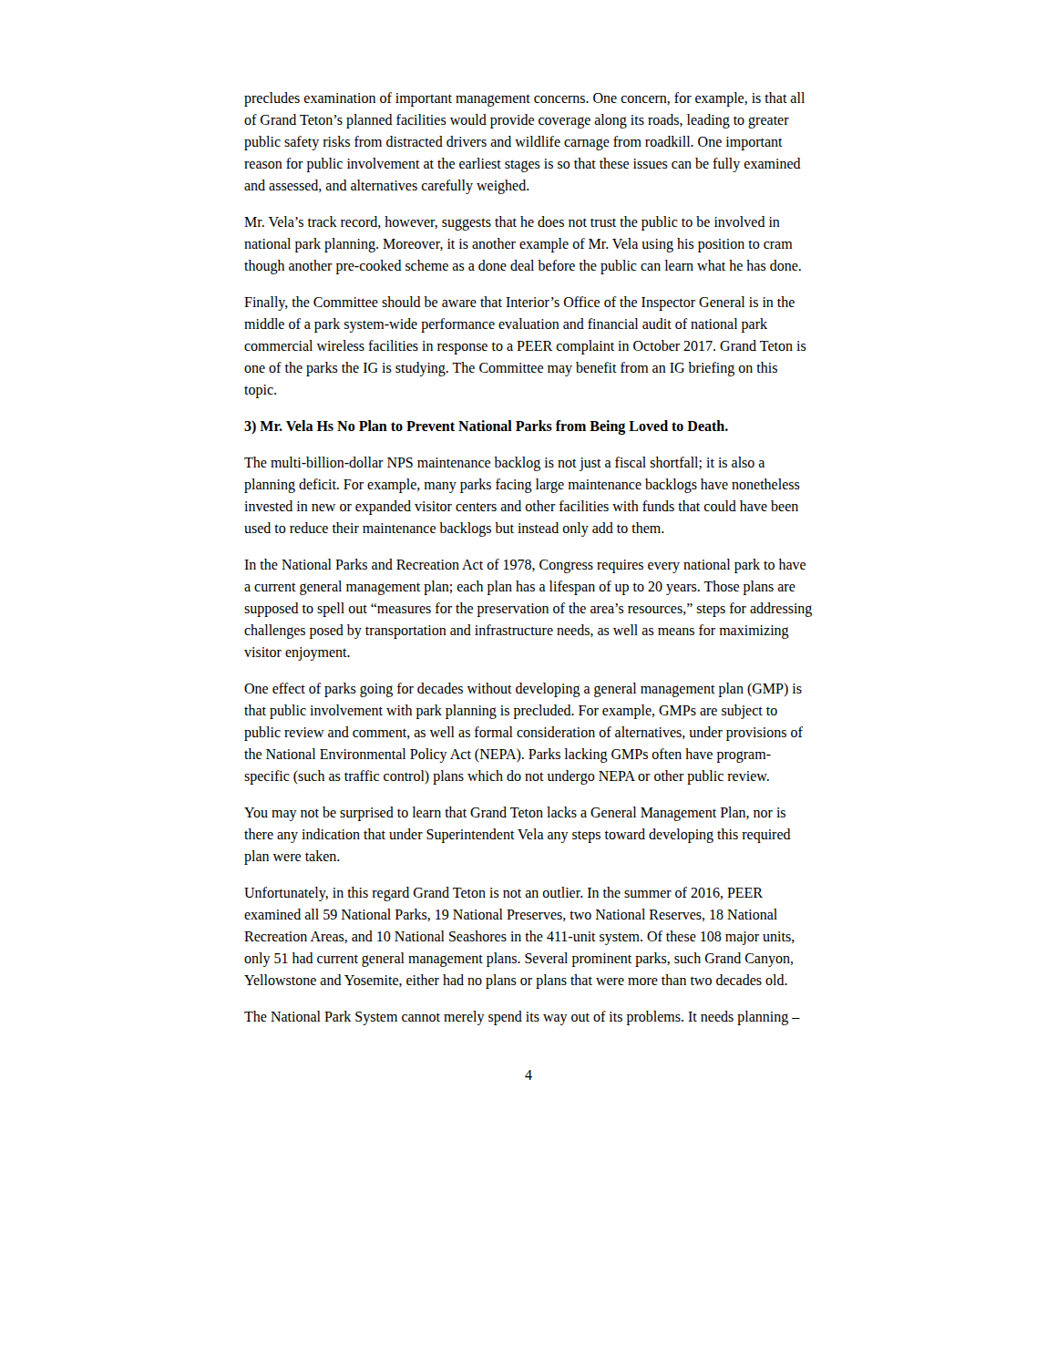precludes examination of important management concerns. One concern, for example, is that all of Grand Teton’s planned facilities would provide coverage along its roads, leading to greater public safety risks from distracted drivers and wildlife carnage from roadkill. One important reason for public involvement at the earliest stages is so that these issues can be fully examined and assessed, and alternatives carefully weighed.
Mr. Vela’s track record, however, suggests that he does not trust the public to be involved in national park planning. Moreover, it is another example of Mr. Vela using his position to cram though another pre-cooked scheme as a done deal before the public can learn what he has done.
Finally, the Committee should be aware that Interior’s Office of the Inspector General is in the middle of a park system-wide performance evaluation and financial audit of national park commercial wireless facilities in response to a PEER complaint in October 2017. Grand Teton is one of the parks the IG is studying. The Committee may benefit from an IG briefing on this topic.
3) Mr. Vela Hs No Plan to Prevent National Parks from Being Loved to Death.
The multi-billion-dollar NPS maintenance backlog is not just a fiscal shortfall; it is also a planning deficit. For example, many parks facing large maintenance backlogs have nonetheless invested in new or expanded visitor centers and other facilities with funds that could have been used to reduce their maintenance backlogs but instead only add to them.
In the National Parks and Recreation Act of 1978, Congress requires every national park to have a current general management plan; each plan has a lifespan of up to 20 years. Those plans are supposed to spell out “measures for the preservation of the area’s resources,” steps for addressing challenges posed by transportation and infrastructure needs, as well as means for maximizing visitor enjoyment.
One effect of parks going for decades without developing a general management plan (GMP) is that public involvement with park planning is precluded. For example, GMPs are subject to public review and comment, as well as formal consideration of alternatives, under provisions of the National Environmental Policy Act (NEPA). Parks lacking GMPs often have program-specific (such as traffic control) plans which do not undergo NEPA or other public review.
You may not be surprised to learn that Grand Teton lacks a General Management Plan, nor is there any indication that under Superintendent Vela any steps toward developing this required plan were taken.
Unfortunately, in this regard Grand Teton is not an outlier. In the summer of 2016, PEER examined all 59 National Parks, 19 National Preserves, two National Reserves, 18 National Recreation Areas, and 10 National Seashores in the 411-unit system. Of these 108 major units, only 51 had current general management plans. Several prominent parks, such Grand Canyon, Yellowstone and Yosemite, either had no plans or plans that were more than two decades old.
The National Park System cannot merely spend its way out of its problems. It needs planning –
4